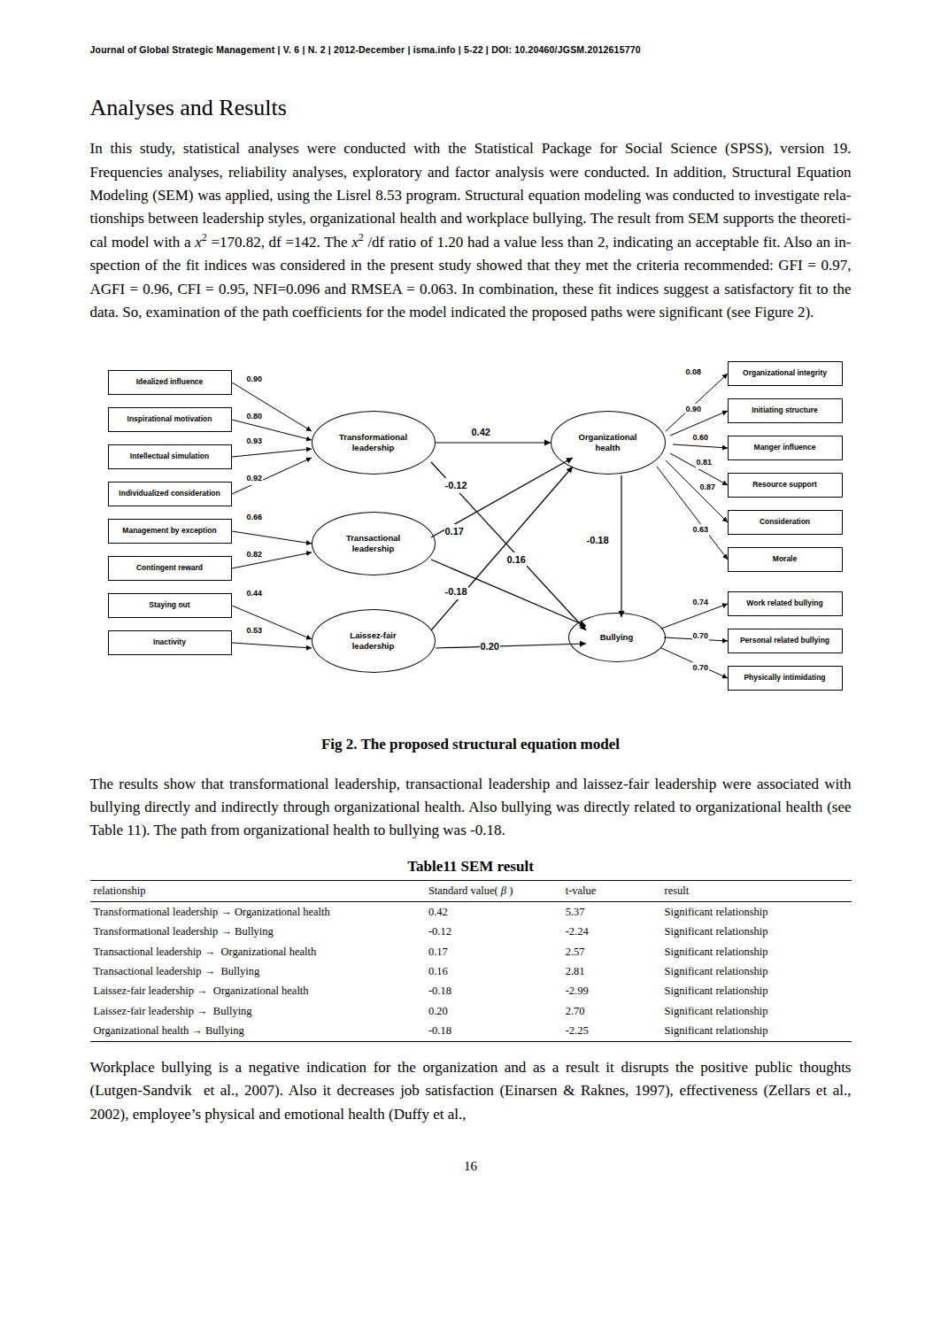Journal of Global Strategic Management | V. 6 | N. 2 | 2012-December | isma.info | 5-22 | DOI: 10.20460/JGSM.2012615770
Analyses and Results
In this study, statistical analyses were conducted with the Statistical Package for Social Science (SPSS), version 19. Frequencies analyses, reliability analyses, exploratory and factor analysis were conducted. In addition, Structural Equation Modeling (SEM) was applied, using the Lisrel 8.53 program. Structural equation modeling was conducted to investigate relationships between leadership styles, organizational health and workplace bullying. The result from SEM supports the theoretical model with a x2 =170.82, df =142. The x2 /df ratio of 1.20 had a value less than 2, indicating an acceptable fit. Also an inspection of the fit indices was considered in the present study showed that they met the criteria recommended: GFI = 0.97, AGFI = 0.96, CFI = 0.95, NFI=0.096 and RMSEA = 0.063. In combination, these fit indices suggest a satisfactory fit to the data. So, examination of the path coefficients for the model indicated the proposed paths were significant (see Figure 2).
Idealized influence
Inspirational motivation
Intellectual simulation
Individualized consideration
Management by exception
Contingent reward
Staying out
Inactivity
0.90
0.80
0.93
0.92
0.66
0.82
0.44
0.53
Transformational
leadership
Transactional
leadership
Laissez-fair
leadership
Organizational
health
Bullying
0.42
-0.12
0.17
0.16
-0.18
0.20
-0.18
Organizational integrity
Initiating structure
Manger influence
Resource support
Consideration
Morale
Work related bullying
Personal related bullying
Physically intimidating
0.08
0.90
0.60
0.81
0.87
0.63
0.74
0.70
0.70
Fig 2. The proposed structural equation model
The results show that transformational leadership, transactional leadership and laissez-fair leadership were associated with bullying directly and indirectly through organizational health. Also bullying was directly related to organizational health (see Table 11). The path from organizational health to bullying was -0.18.
Table11 SEM result
| relationship | Standard value( β ) | t-value | result |
| --- | --- | --- | --- |
| Transformational leadership → Organizational health | 0.42 | 5.37 | Significant relationship |
| Transformational leadership → Bullying | -0.12 | -2.24 | Significant relationship |
| Transactional leadership → Organizational health | 0.17 | 2.57 | Significant relationship |
| Transactional leadership → Bullying | 0.16 | 2.81 | Significant relationship |
| Laissez-fair leadership → Organizational health | -0.18 | -2.99 | Significant relationship |
| Laissez-fair leadership → Bullying | 0.20 | 2.70 | Significant relationship |
| Organizational health → Bullying | -0.18 | -2.25 | Significant relationship |
Workplace bullying is a negative indication for the organization and as a result it disrupts the positive public thoughts (Lutgen-Sandvik et al., 2007). Also it decreases job satisfaction (Einarsen & Raknes, 1997), effectiveness (Zellars et al., 2002), employee’s physical and emotional health (Duffy et al.,
16